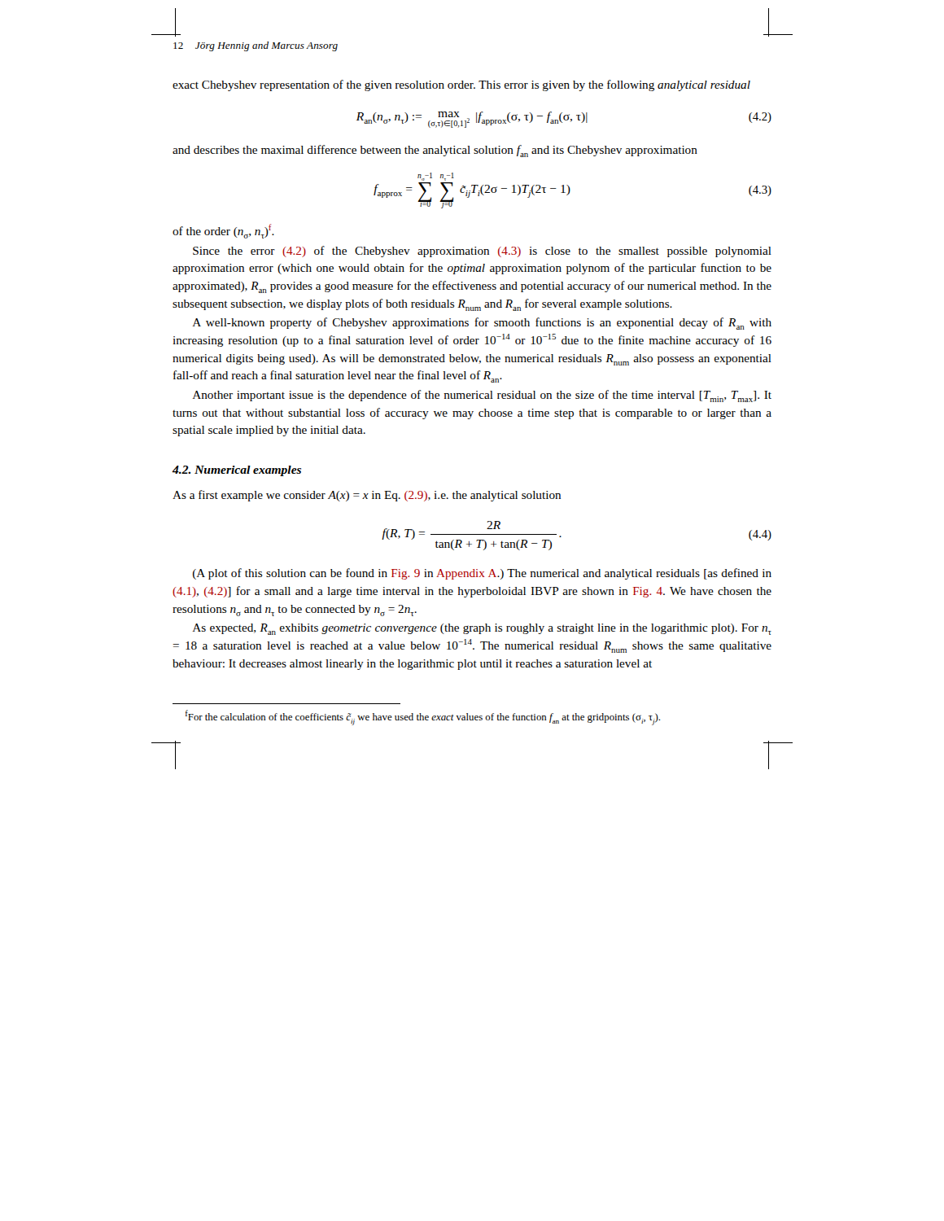12 Jörg Hennig and Marcus Ansorg
exact Chebyshev representation of the given resolution order. This error is given by the following analytical residual
Ran(nσ, nτ) := max(σ,τ)∈[0,1]2 |fapprox(σ, τ) − fan(σ, τ)| (4.2)
and describes the maximal difference between the analytical solution fan and its Chebyshev approximation
fapprox = nσ−1∑i=0 nτ−1∑j=0 c̃ijTi(2σ − 1)Tj(2τ − 1) (4.3)
of the order (nσ, nτ)f.
Since the error (4.2) of the Chebyshev approximation (4.3) is close to the smallest possible polynomial approximation error (which one would obtain for the optimal approximation polynom of the particular function to be approximated), Ran provides a good measure for the effectiveness and potential accuracy of our numerical method. In the subsequent subsection, we display plots of both residuals Rnum and Ran for several example solutions.
A well-known property of Chebyshev approximations for smooth functions is an exponential decay of Ran with increasing resolution (up to a final saturation level of order 10−14 or 10−15 due to the finite machine accuracy of 16 numerical digits being used). As will be demonstrated below, the numerical residuals Rnum also possess an exponential fall-off and reach a final saturation level near the final level of Ran.
Another important issue is the dependence of the numerical residual on the size of the time interval [Tmin, Tmax]. It turns out that without substantial loss of accuracy we may choose a time step that is comparable to or larger than a spatial scale implied by the initial data.
4.2. Numerical examples
As a first example we consider A(x) = x in Eq. (2.9), i.e. the analytical solution
f(R, T) = 2R tan(R + T) + tan(R − T) . (4.4)
(A plot of this solution can be found in Fig. 9 in Appendix A.) The numerical and analytical residuals [as defined in (4.1), (4.2)] for a small and a large time interval in the hyperboloidal IBVP are shown in Fig. 4. We have chosen the resolutions nσ and nτ to be connected by nσ = 2nτ.
As expected, Ran exhibits geometric convergence (the graph is roughly a straight line in the logarithmic plot). For nτ = 18 a saturation level is reached at a value below 10−14. The numerical residual Rnum shows the same qualitative behaviour: It decreases almost linearly in the logarithmic plot until it reaches a saturation level at
fFor the calculation of the coefficients c̃ij we have used the exact values of the function fan at the gridpoints (σi, τj).